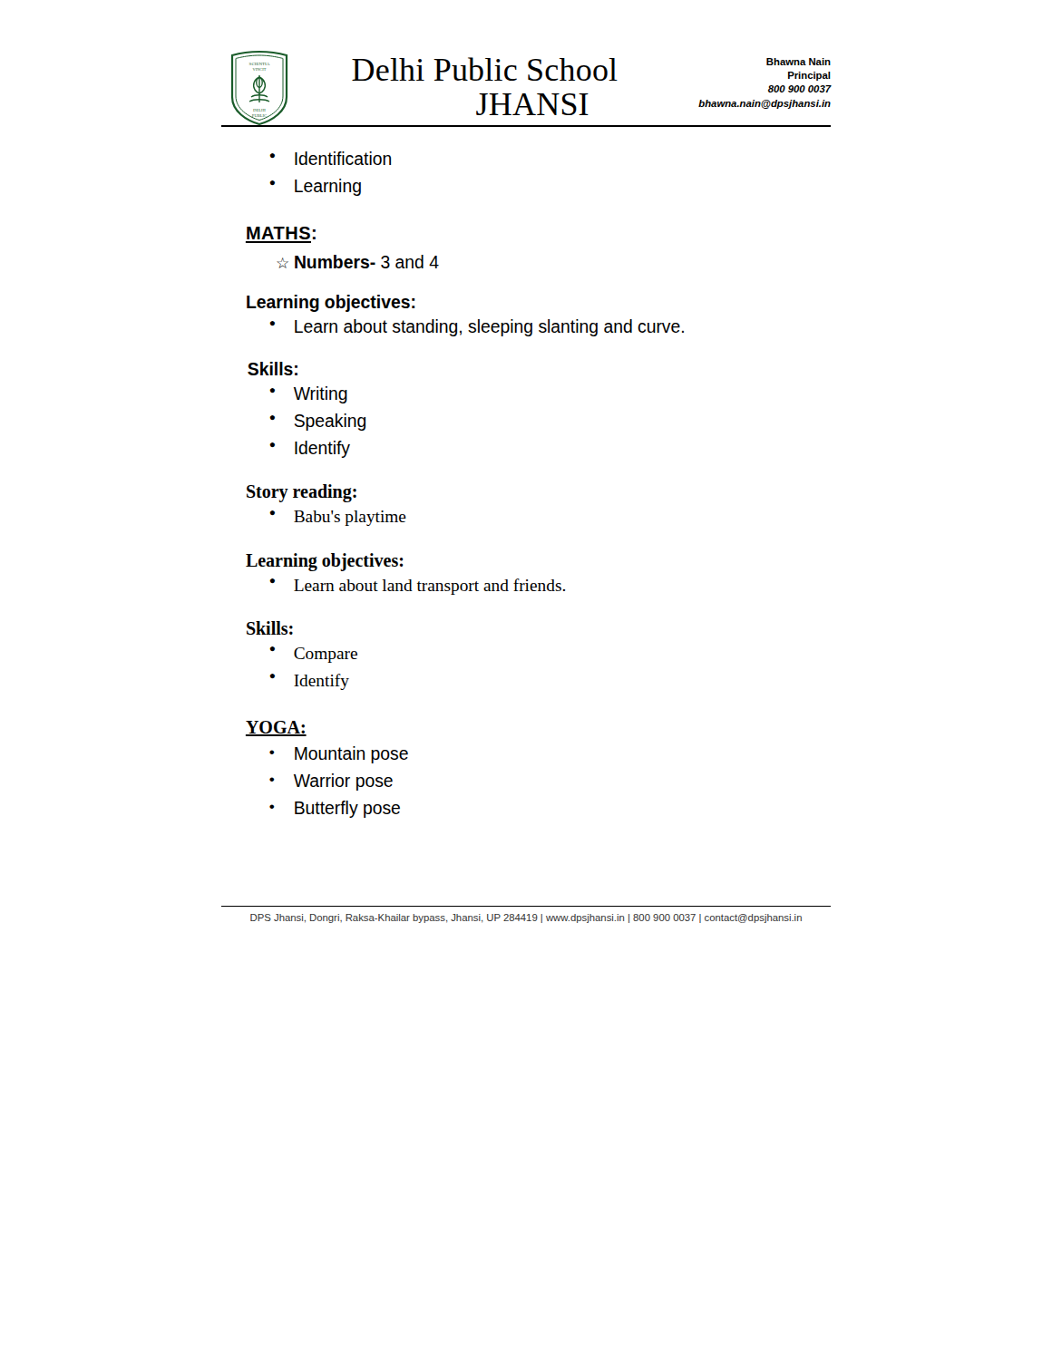SCIENTIA VINCIT DELHI PUBLIC
Delhi Public School
JHANSI
Bhawna Nain
Principal
800 900 0037
bhawna.nain@dpsjhansi.in
Identification
Learning
MATHS:
☆ Numbers- 3 and 4
Learning objectives:
Learn about standing, sleeping slanting and curve.
Skills:
Writing
Speaking
Identify
Story reading:
Babu's playtime
Learning objectives:
Learn about land transport and friends.
Skills:
Compare
Identify
YOGA:
Mountain pose
Warrior pose
Butterfly pose
DPS Jhansi, Dongri, Raksa-Khailar bypass, Jhansi, UP 284419 | www.dpsjhansi.in | 800 900 0037 | contact@dpsjhansi.in